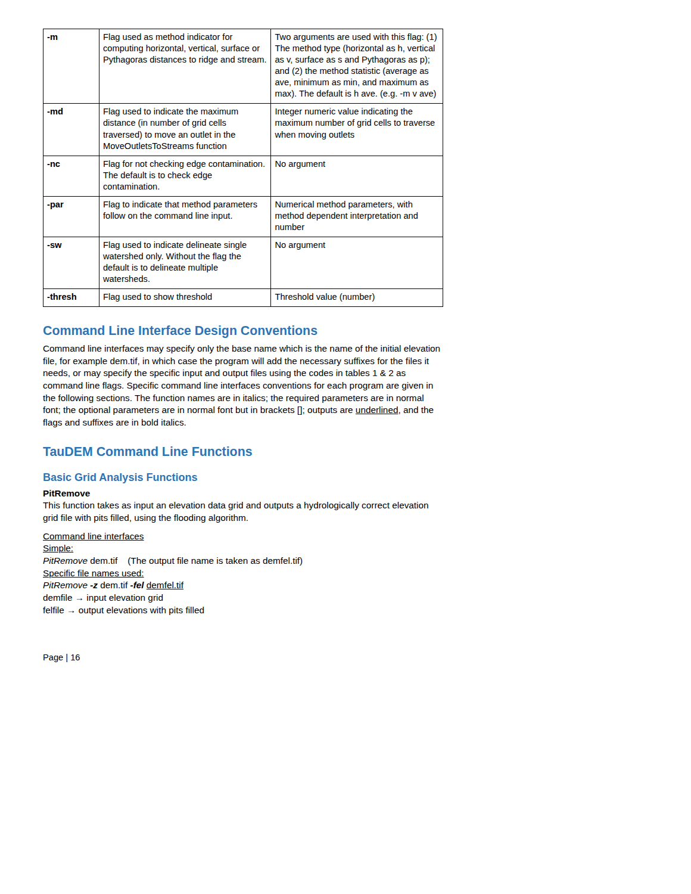| -m | Flag used as method indicator for computing horizontal, vertical, surface or Pythagoras distances to ridge and stream. | Two arguments are used with this flag: (1) The method type (horizontal as h, vertical as v, surface as s and Pythagoras as p); and (2) the method statistic (average as ave, minimum as min, and maximum as max). The default is h ave. (e.g. -m v ave) |
| -md | Flag used to indicate the maximum distance (in number of grid cells traversed) to move an outlet in the MoveOutletsToStreams function | Integer numeric value indicating the maximum number of grid cells to traverse when moving outlets |
| -nc | Flag for not checking edge contamination. The default is to check edge contamination. | No argument |
| -par | Flag to indicate that method parameters follow on the command line input. | Numerical method parameters, with method dependent interpretation and number |
| -sw | Flag used to indicate delineate single watershed only. Without the flag the default is to delineate multiple watersheds. | No argument |
| -thresh | Flag used to show threshold | Threshold value (number) |
Command Line Interface Design Conventions
Command line interfaces may specify only the base name which is the name of the initial elevation file, for example dem.tif, in which case the program will add the necessary suffixes for the files it needs, or may specify the specific input and output files using the codes in tables 1 & 2 as command line flags. Specific command line interfaces conventions for each program are given in the following sections. The function names are in italics; the required parameters are in normal font; the optional parameters are in normal font but in brackets []; outputs are underlined, and the flags and suffixes are in bold italics.
TauDEM Command Line Functions
Basic Grid Analysis Functions
PitRemove
This function takes as input an elevation data grid and outputs a hydrologically correct elevation grid file with pits filled, using the flooding algorithm.
Command line interfaces
Simple:
PitRemove dem.tif (The output file name is taken as demfel.tif)
Specific file names used:
PitRemove -z dem.tif -fel demfel.tif
demfile → input elevation grid
felfile → output elevations with pits filled
Page | 16